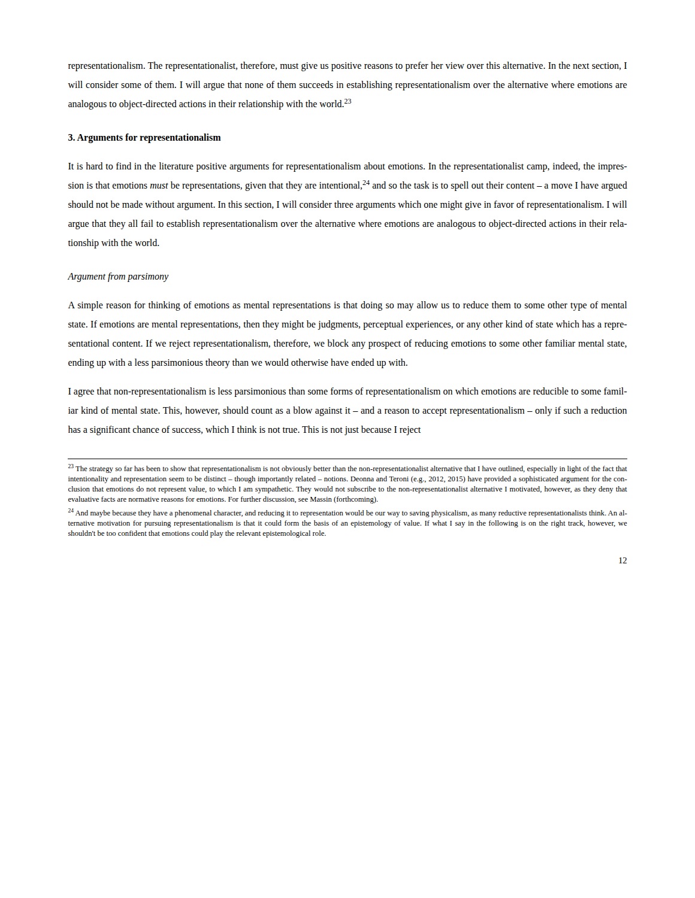representationalism. The representationalist, therefore, must give us positive reasons to prefer her view over this alternative. In the next section, I will consider some of them. I will argue that none of them succeeds in establishing representationalism over the alternative where emotions are analogous to object-directed actions in their relationship with the world.23
3. Arguments for representationalism
It is hard to find in the literature positive arguments for representationalism about emotions. In the representationalist camp, indeed, the impression is that emotions must be representations, given that they are intentional,24 and so the task is to spell out their content – a move I have argued should not be made without argument. In this section, I will consider three arguments which one might give in favor of representationalism. I will argue that they all fail to establish representationalism over the alternative where emotions are analogous to object-directed actions in their relationship with the world.
Argument from parsimony
A simple reason for thinking of emotions as mental representations is that doing so may allow us to reduce them to some other type of mental state. If emotions are mental representations, then they might be judgments, perceptual experiences, or any other kind of state which has a representational content. If we reject representationalism, therefore, we block any prospect of reducing emotions to some other familiar mental state, ending up with a less parsimonious theory than we would otherwise have ended up with.
I agree that non-representationalism is less parsimonious than some forms of representationalism on which emotions are reducible to some familiar kind of mental state. This, however, should count as a blow against it – and a reason to accept representationalism – only if such a reduction has a significant chance of success, which I think is not true. This is not just because I reject
23 The strategy so far has been to show that representationalism is not obviously better than the non-representationalist alternative that I have outlined, especially in light of the fact that intentionality and representation seem to be distinct – though importantly related – notions. Deonna and Teroni (e.g., 2012, 2015) have provided a sophisticated argument for the conclusion that emotions do not represent value, to which I am sympathetic. They would not subscribe to the non-representationalist alternative I motivated, however, as they deny that evaluative facts are normative reasons for emotions. For further discussion, see Massin (forthcoming).
24 And maybe because they have a phenomenal character, and reducing it to representation would be our way to saving physicalism, as many reductive representationalists think. An alternative motivation for pursuing representationalism is that it could form the basis of an epistemology of value. If what I say in the following is on the right track, however, we shouldn't be too confident that emotions could play the relevant epistemological role.
12